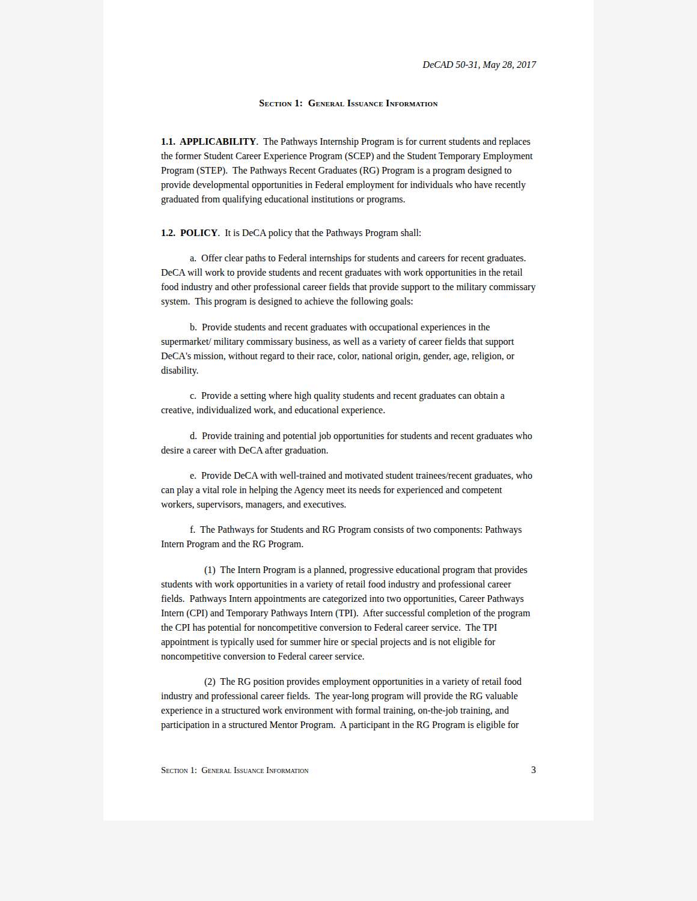DeCAD 50-31, May 28, 2017
Section 1: General Issuance Information
1.1. APPLICABILITY. The Pathways Internship Program is for current students and replaces the former Student Career Experience Program (SCEP) and the Student Temporary Employment Program (STEP). The Pathways Recent Graduates (RG) Program is a program designed to provide developmental opportunities in Federal employment for individuals who have recently graduated from qualifying educational institutions or programs.
1.2. POLICY. It is DeCA policy that the Pathways Program shall:
a. Offer clear paths to Federal internships for students and careers for recent graduates. DeCA will work to provide students and recent graduates with work opportunities in the retail food industry and other professional career fields that provide support to the military commissary system. This program is designed to achieve the following goals:
b. Provide students and recent graduates with occupational experiences in the supermarket/ military commissary business, as well as a variety of career fields that support DeCA's mission, without regard to their race, color, national origin, gender, age, religion, or disability.
c. Provide a setting where high quality students and recent graduates can obtain a creative, individualized work, and educational experience.
d. Provide training and potential job opportunities for students and recent graduates who desire a career with DeCA after graduation.
e. Provide DeCA with well-trained and motivated student trainees/recent graduates, who can play a vital role in helping the Agency meet its needs for experienced and competent workers, supervisors, managers, and executives.
f. The Pathways for Students and RG Program consists of two components: Pathways Intern Program and the RG Program.
(1) The Intern Program is a planned, progressive educational program that provides students with work opportunities in a variety of retail food industry and professional career fields. Pathways Intern appointments are categorized into two opportunities, Career Pathways Intern (CPI) and Temporary Pathways Intern (TPI). After successful completion of the program the CPI has potential for noncompetitive conversion to Federal career service. The TPI appointment is typically used for summer hire or special projects and is not eligible for noncompetitive conversion to Federal career service.
(2) The RG position provides employment opportunities in a variety of retail food industry and professional career fields. The year-long program will provide the RG valuable experience in a structured work environment with formal training, on-the-job training, and participation in a structured Mentor Program. A participant in the RG Program is eligible for
Section 1: General Issuance Information 3